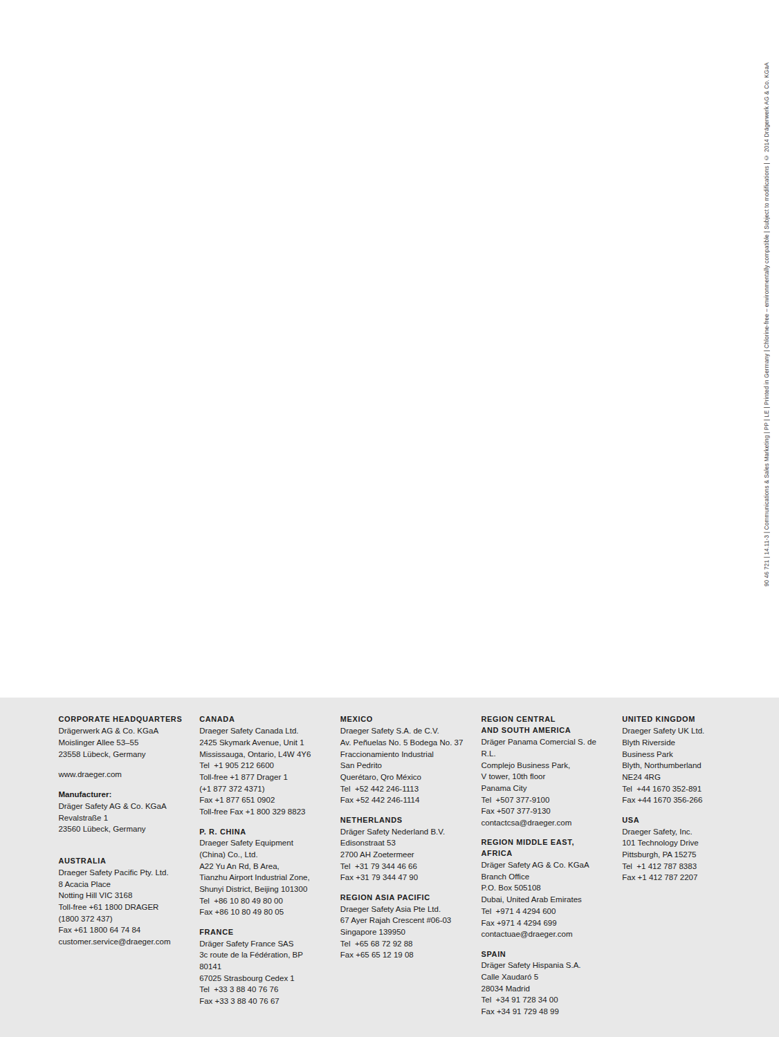90 46 721 | 14.11-3 | Communications & Sales Marketing | PP | LE | Printed in Germany | Chlorine-free – environmentally compatible | Subject to modifications | © 2014 Drägerwerk AG & Co. KGaA
Corporate Headquarters
Drägerwerk AG & Co. KGaA
Moislinger Allee 53–55
23558 Lübeck, Germany
www.draeger.com
Manufacturer:
Dräger Safety AG & Co. KGaA
Revalstraße 1
23560 Lübeck, Germany
Australia
Draeger Safety Pacific Pty. Ltd.
8 Acacia Place
Notting Hill VIC 3168
Toll-free +61 1800 DRAGER
(1800 372 437)
Fax +61 1800 64 74 84
customer.service@draeger.com
Canada
Draeger Safety Canada Ltd.
2425 Skymark Avenue, Unit 1
Mississauga, Ontario, L4W 4Y6
Tel +1 905 212 6600
Toll-free +1 877 Drager 1
(+1 877 372 4371)
Fax +1 877 651 0902
Toll-free Fax +1 800 329 8823
P. R. China
Draeger Safety Equipment
(China) Co., Ltd.
A22 Yu An Rd, B Area,
Tianzhu Airport Industrial Zone,
Shunyi District, Beijing 101300
Tel +86 10 80 49 80 00
Fax +86 10 80 49 80 05
France
Dräger Safety France SAS
3c route de la Fédération, BP 80141
67025 Strasbourg Cedex 1
Tel +33 3 88 40 76 76
Fax +33 3 88 40 76 67
Mexico
Draeger Safety S.A. de C.V.
Av. Peñuelas No. 5 Bodega No. 37
Fraccionamiento Industrial
San Pedrito
Querétaro, Qro México
Tel +52 442 246-1113
Fax +52 442 246-1114
Netherlands
Dräger Safety Nederland B.V.
Edisonstraat 53
2700 AH Zoetermeer
Tel +31 79 344 46 66
Fax +31 79 344 47 90
Region Asia Pacific
Draeger Safety Asia Pte Ltd.
67 Ayer Rajah Crescent #06-03
Singapore 139950
Tel +65 68 72 92 88
Fax +65 65 12 19 08
Region Central
and South America
Dräger Panama Comercial S. de R.L.
Complejo Business Park,
V tower, 10th floor
Panama City
Tel +507 377-9100
Fax +507 377-9130
contactcsa@draeger.com
Region Middle East, Africa
Dräger Safety AG & Co. KGaA
Branch Office
P.O. Box 505108
Dubai, United Arab Emirates
Tel +971 4 4294 600
Fax +971 4 4294 699
contactuae@draeger.com
Spain
Dräger Safety Hispania S.A.
Calle Xaudaró 5
28034 Madrid
Tel +34 91 728 34 00
Fax +34 91 729 48 99
United Kingdom
Draeger Safety UK Ltd.
Blyth Riverside
Business Park
Blyth, Northumberland
NE24 4RG
Tel +44 1670 352-891
Fax +44 1670 356-266
USA
Draeger Safety, Inc.
101 Technology Drive
Pittsburgh, PA 15275
Tel +1 412 787 8383
Fax +1 412 787 2207